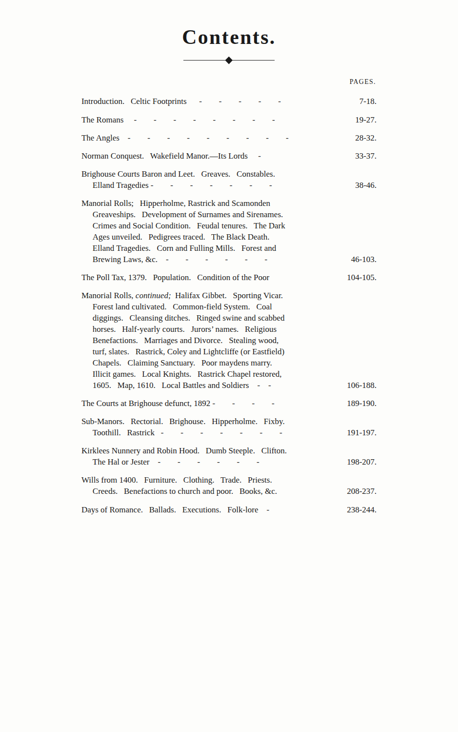Contents.
PAGES.
| Introduction. Celtic Footprints - - - - - | 7-18. |
| The Romans - - - - - - - - | 19-27. |
| The Angles - - - - - - - - - | 28-32. |
| Norman Conquest. Wakefield Manor.—Its Lords - | 33-37. |
| Brighouse Courts Baron and Leet. Greaves. Constables. Elland Tragedies - - - - - - - | 38-46. |
| Manorial Rolls; Hipperholme, Rastrick and Scamonden Greaveships. Development of Surnames and Sirenames. Crimes and Social Condition. Feudal tenures. The Dark Ages unveiled. Pedigrees traced. The Black Death. Elland Tragedies. Corn and Fulling Mills. Forest and Brewing Laws, &c. - - - - - - | 46-103. |
| The Poll Tax, 1379. Population. Condition of the Poor | 104-105. |
| Manorial Rolls, continued; Halifax Gibbet. Sporting Vicar. Forest land cultivated. Common-field System. Coal diggings. Cleansing ditches. Ringed swine and scabbed horses. Half-yearly courts. Jurors’ names. Religious Benefactions. Marriages and Divorce. Stealing wood, turf, slates. Rastrick, Coley and Lightcliffe (or Eastfield) Chapels. Claiming Sanctuary. Poor maydens marry. Illicit games. Local Knights. Rastrick Chapel restored, 1605. Map, 1610. Local Battles and Soldiers - - | 106-188. |
| The Courts at Brighouse defunct, 1892 - - - - | 189-190. |
| Sub-Manors. Rectorial. Brighouse. Hipperholme. Fixby. Toothill. Rastrick - - - - - - - | 191-197. |
| Kirklees Nunnery and Robin Hood. Dumb Steeple. Clifton. The Hal or Jester - - - - - - | 198-207. |
| Wills from 1400. Furniture. Clothing. Trade. Priests. Creeds. Benefactions to church and poor. Books, &c. | 208-237. |
| Days of Romance. Ballads. Executions. Folk-lore - | 238-244. |